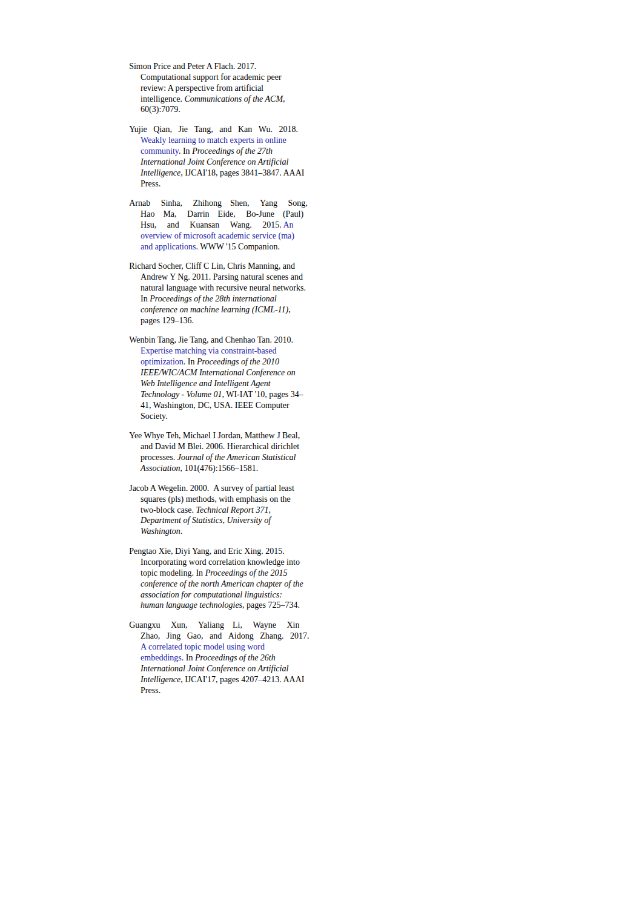Simon Price and Peter A Flach. 2017. Computational support for academic peer review: A perspective from artificial intelligence. Communications of the ACM, 60(3):7079.
Yujie Qian, Jie Tang, and Kan Wu. 2018. Weakly learning to match experts in online community. In Proceedings of the 27th International Joint Conference on Artificial Intelligence, IJCAI'18, pages 3841–3847. AAAI Press.
Arnab Sinha, Zhihong Shen, Yang Song, Hao Ma, Darrin Eide, Bo-June (Paul) Hsu, and Kuansan Wang. 2015. An overview of microsoft academic service (ma) and applications. WWW '15 Companion.
Richard Socher, Cliff C Lin, Chris Manning, and Andrew Y Ng. 2011. Parsing natural scenes and natural language with recursive neural networks. In Proceedings of the 28th international conference on machine learning (ICML-11), pages 129–136.
Wenbin Tang, Jie Tang, and Chenhao Tan. 2010. Expertise matching via constraint-based optimization. In Proceedings of the 2010 IEEE/WIC/ACM International Conference on Web Intelligence and Intelligent Agent Technology - Volume 01, WI-IAT '10, pages 34–41, Washington, DC, USA. IEEE Computer Society.
Yee Whye Teh, Michael I Jordan, Matthew J Beal, and David M Blei. 2006. Hierarchical dirichlet processes. Journal of the American Statistical Association, 101(476):1566–1581.
Jacob A Wegelin. 2000. A survey of partial least squares (pls) methods, with emphasis on the two-block case. Technical Report 371, Department of Statistics, University of Washington.
Pengtao Xie, Diyi Yang, and Eric Xing. 2015. Incorporating word correlation knowledge into topic modeling. In Proceedings of the 2015 conference of the north American chapter of the association for computational linguistics: human language technologies, pages 725–734.
Guangxu Xun, Yaliang Li, Wayne Xin Zhao, Jing Gao, and Aidong Zhang. 2017. A correlated topic model using word embeddings. In Proceedings of the 26th International Joint Conference on Artificial Intelligence, IJCAI'17, pages 4207–4213. AAAI Press.